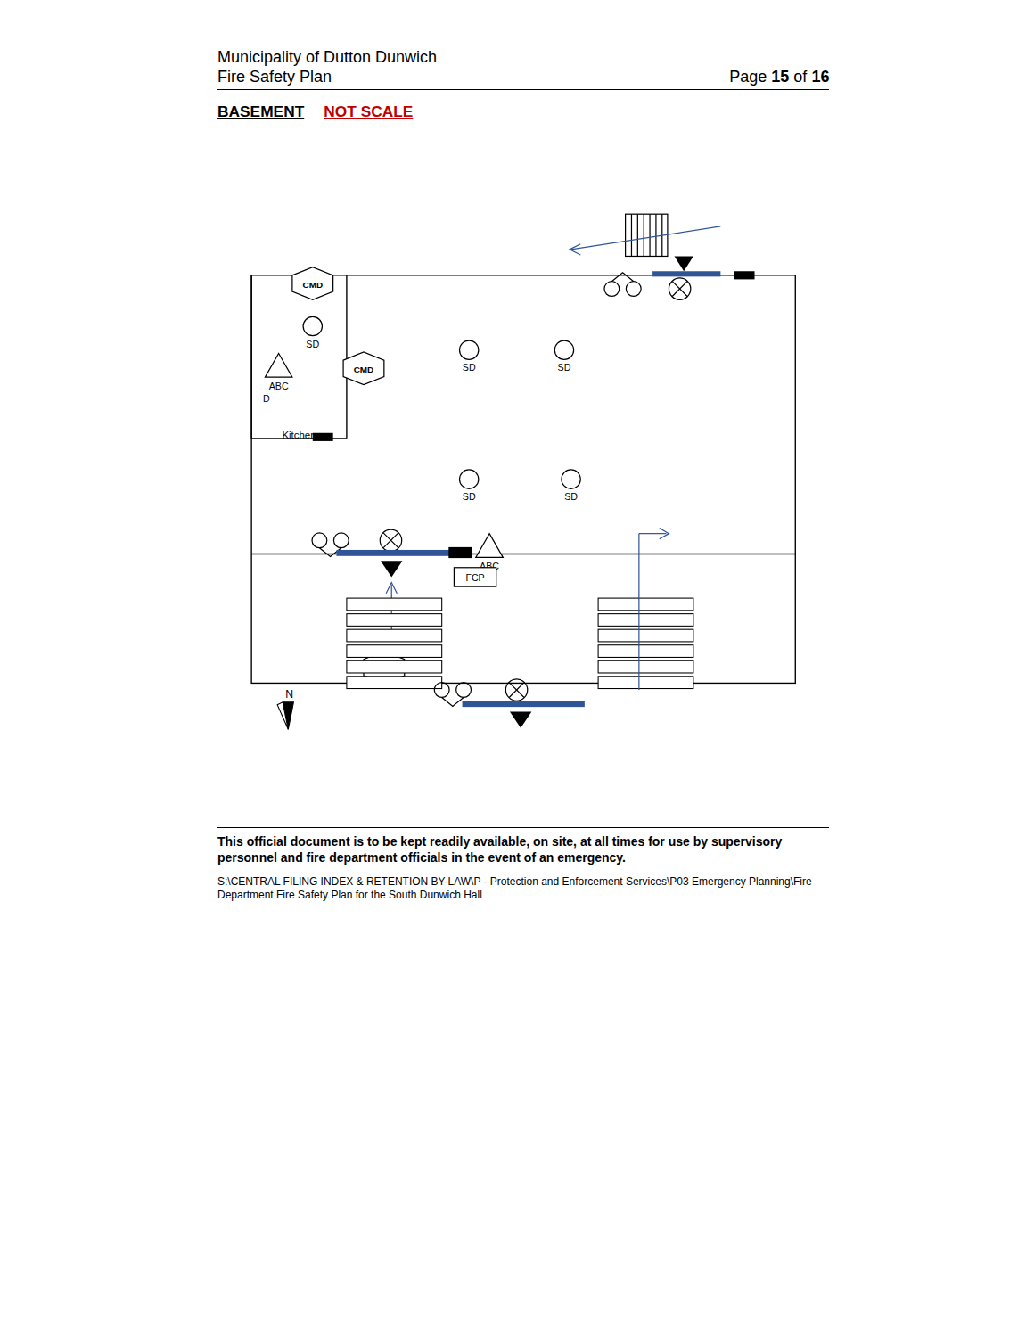Municipality of Dutton Dunwich
Fire Safety Plan
Page 15 of 16
BASEMENT NOT SCALE
CMD CMD CMD SD SD SD SD SD ABC D Kitchen ABC D FCP N
This official document is to be kept readily available, on site, at all times for use by supervisory personnel and fire department officials in the event of an emergency.
S:\CENTRAL FILING INDEX & RETENTION BY-LAW\P - Protection and Enforcement Services\P03 Emergency Planning\Fire Department Fire Safety Plan for the South Dunwich Hall